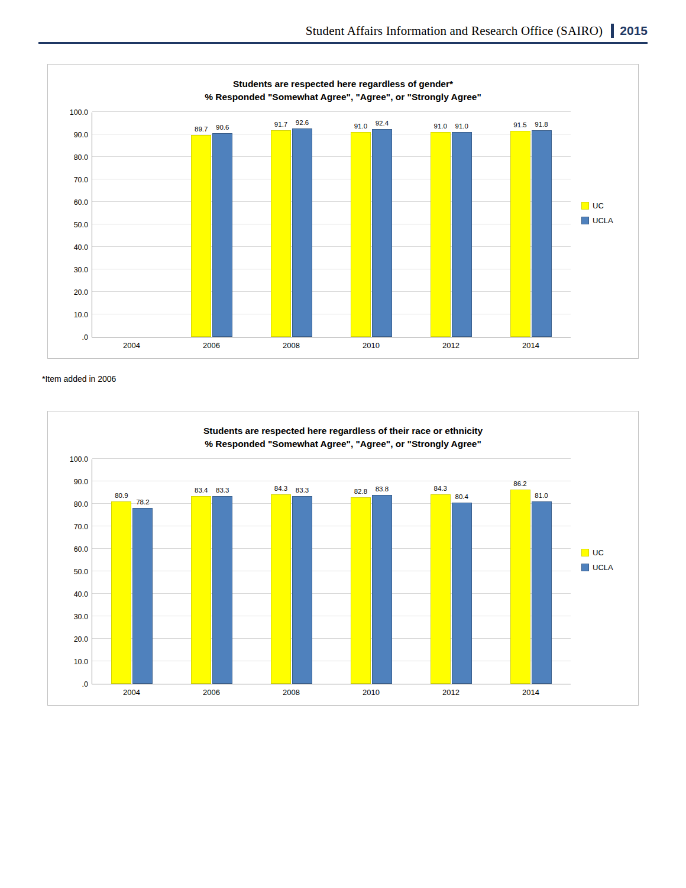Student Affairs Information and Research Office (SAIRO) 2015
Students are respected here regardless of gender*
% Responded "Somewhat Agree", "Agree", or "Strongly Agree"
100.0 90.0 80.0 70.0 60.0 50.0 40.0 30.0 20.0 10.0 .0
89.7
90.6
91.7
92.6
91.0
92.4
91.0
91.0
91.5
91.8
UC
UCLA
2004
2006
2008
2010
2012
2014
*Item added in 2006
Students are respected here regardless of their race or ethnicity
% Responded "Somewhat Agree", "Agree", or "Strongly Agree"
100.0 90.0 80.0 70.0 60.0 50.0 40.0 30.0 20.0 10.0 .0
80.9
78.2
83.4
83.3
84.3
83.3
82.8
83.8
84.3
80.4
86.2
81.0
UC
UCLA
2004
2006
2008
2010
2012
2014